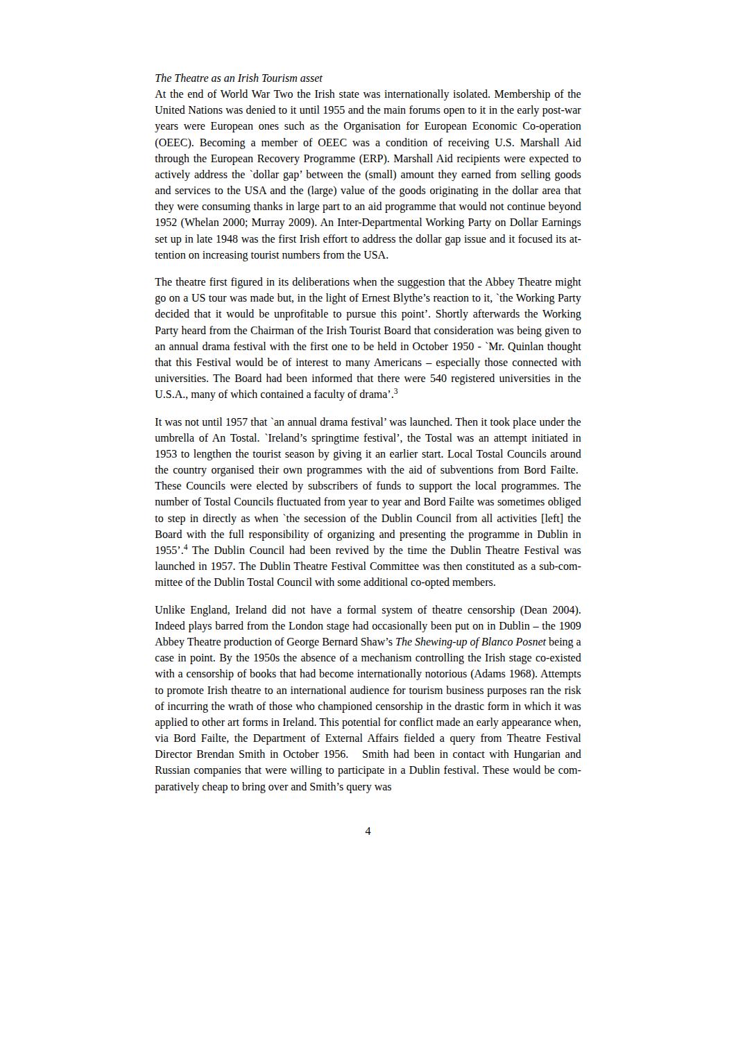The Theatre as an Irish Tourism asset
At the end of World War Two the Irish state was internationally isolated. Membership of the United Nations was denied to it until 1955 and the main forums open to it in the early post-war years were European ones such as the Organisation for European Economic Co-operation (OEEC). Becoming a member of OEEC was a condition of receiving U.S. Marshall Aid through the European Recovery Programme (ERP). Marshall Aid recipients were expected to actively address the `dollar gap’ between the (small) amount they earned from selling goods and services to the USA and the (large) value of the goods originating in the dollar area that they were consuming thanks in large part to an aid programme that would not continue beyond 1952 (Whelan 2000; Murray 2009). An Inter-Departmental Working Party on Dollar Earnings set up in late 1948 was the first Irish effort to address the dollar gap issue and it focused its attention on increasing tourist numbers from the USA.
The theatre first figured in its deliberations when the suggestion that the Abbey Theatre might go on a US tour was made but, in the light of Ernest Blythe’s reaction to it, `the Working Party decided that it would be unprofitable to pursue this point’. Shortly afterwards the Working Party heard from the Chairman of the Irish Tourist Board that consideration was being given to an annual drama festival with the first one to be held in October 1950 - `Mr. Quinlan thought that this Festival would be of interest to many Americans – especially those connected with universities. The Board had been informed that there were 540 registered universities in the U.S.A., many of which contained a faculty of drama’.3
It was not until 1957 that `an annual drama festival’ was launched. Then it took place under the umbrella of An Tostal. `Ireland’s springtime festival’, the Tostal was an attempt initiated in 1953 to lengthen the tourist season by giving it an earlier start. Local Tostal Councils around the country organised their own programmes with the aid of subventions from Bord Failte. These Councils were elected by subscribers of funds to support the local programmes. The number of Tostal Councils fluctuated from year to year and Bord Failte was sometimes obliged to step in directly as when `the secession of the Dublin Council from all activities [left] the Board with the full responsibility of organizing and presenting the programme in Dublin in 1955’.4 The Dublin Council had been revived by the time the Dublin Theatre Festival was launched in 1957. The Dublin Theatre Festival Committee was then constituted as a sub-committee of the Dublin Tostal Council with some additional co-opted members.
Unlike England, Ireland did not have a formal system of theatre censorship (Dean 2004). Indeed plays barred from the London stage had occasionally been put on in Dublin – the 1909 Abbey Theatre production of George Bernard Shaw’s The Shewing-up of Blanco Posnet being a case in point. By the 1950s the absence of a mechanism controlling the Irish stage co-existed with a censorship of books that had become internationally notorious (Adams 1968). Attempts to promote Irish theatre to an international audience for tourism business purposes ran the risk of incurring the wrath of those who championed censorship in the drastic form in which it was applied to other art forms in Ireland. This potential for conflict made an early appearance when, via Bord Failte, the Department of External Affairs fielded a query from Theatre Festival Director Brendan Smith in October 1956. Smith had been in contact with Hungarian and Russian companies that were willing to participate in a Dublin festival. These would be comparatively cheap to bring over and Smith’s query was
4